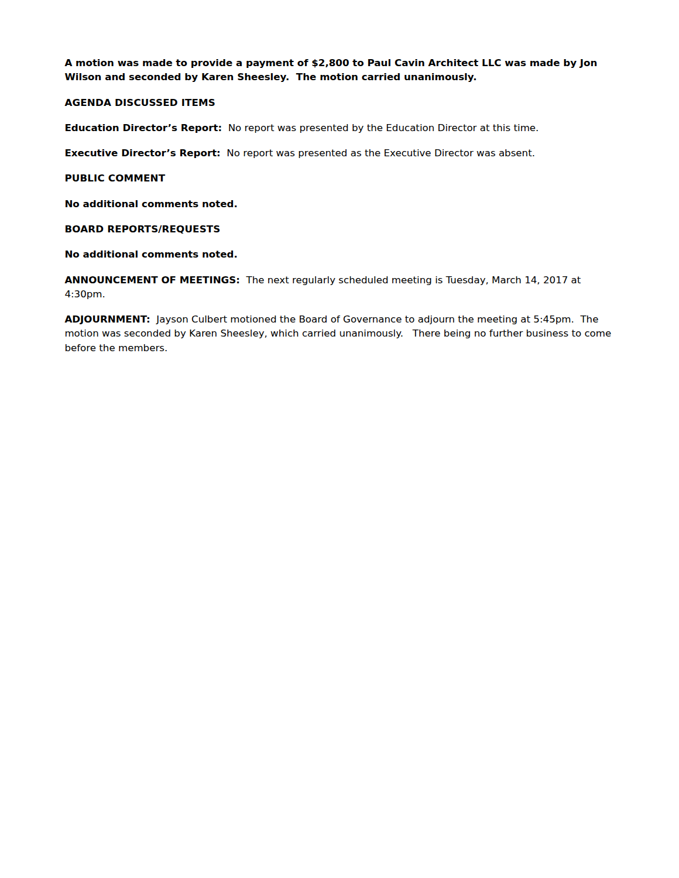A motion was made to provide a payment of $2,800 to Paul Cavin Architect LLC was made by Jon Wilson and seconded by Karen Sheesley. The motion carried unanimously.
AGENDA DISCUSSED ITEMS
Education Director’s Report: No report was presented by the Education Director at this time.
Executive Director’s Report: No report was presented as the Executive Director was absent.
PUBLIC COMMENT
No additional comments noted.
BOARD REPORTS/REQUESTS
No additional comments noted.
ANNOUNCEMENT OF MEETINGS: The next regularly scheduled meeting is Tuesday, March 14, 2017 at 4:30pm.
ADJOURNMENT: Jayson Culbert motioned the Board of Governance to adjourn the meeting at 5:45pm. The motion was seconded by Karen Sheesley, which carried unanimously. There being no further business to come before the members.